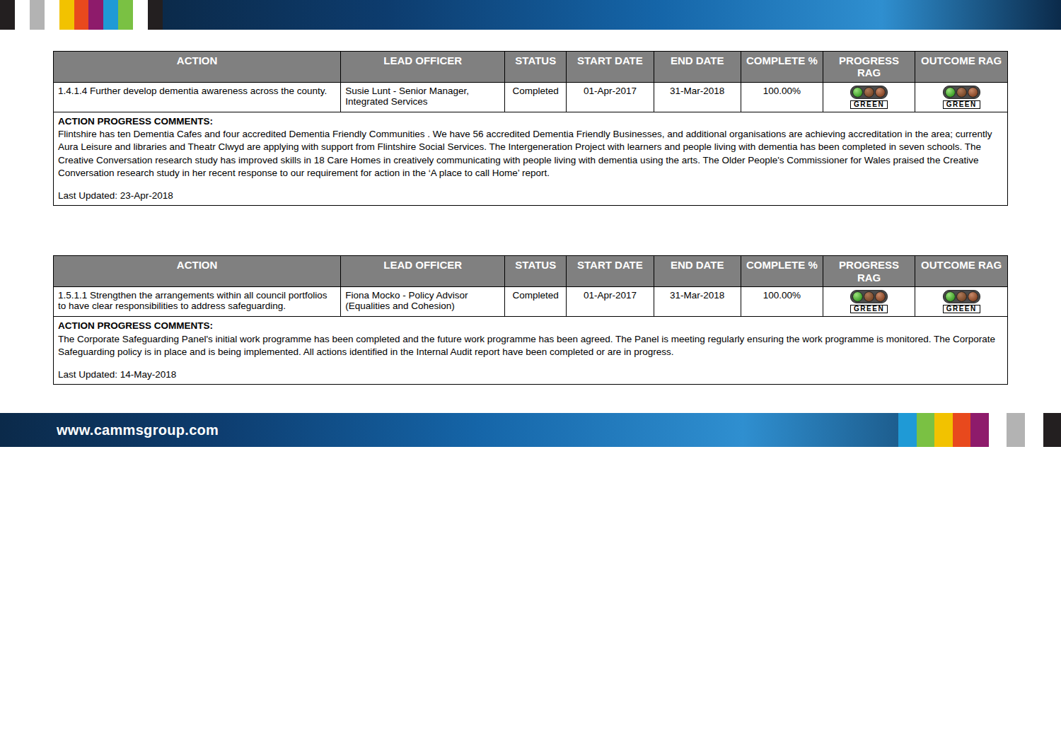| ACTION | LEAD OFFICER | STATUS | START DATE | END DATE | COMPLETE % | PROGRESS RAG | OUTCOME RAG |
| --- | --- | --- | --- | --- | --- | --- | --- |
| 1.4.1.4 Further develop dementia awareness across the county. | Susie Lunt - Senior Manager, Integrated Services | Completed | 01-Apr-2017 | 31-Mar-2018 | 100.00% | GREEN | GREEN |
| ACTION PROGRESS COMMENTS: Flintshire has ten Dementia Cafes and four accredited Dementia Friendly Communities . We have 56 accredited Dementia Friendly Businesses, and additional organisations are achieving accreditation in the area; currently Aura Leisure and libraries and Theatr Clwyd are applying with support from Flintshire Social Services. The Intergeneration Project with learners and people living with dementia has been completed in seven schools. The Creative Conversation research study has improved skills in 18 Care Homes in creatively communicating with people living with dementia using the arts. The Older People's Commissioner for Wales praised the Creative Conversation research study in her recent response to our requirement for action in the ‘A place to call Home’ report. Last Updated: 23-Apr-2018 |
| ACTION | LEAD OFFICER | STATUS | START DATE | END DATE | COMPLETE % | PROGRESS RAG | OUTCOME RAG |
| --- | --- | --- | --- | --- | --- | --- | --- |
| 1.5.1.1 Strengthen the arrangements within all council portfolios to have clear responsibilities to address safeguarding. | Fiona Mocko - Policy Advisor (Equalities and Cohesion) | Completed | 01-Apr-2017 | 31-Mar-2018 | 100.00% | GREEN | GREEN |
| ACTION PROGRESS COMMENTS: The Corporate Safeguarding Panel's initial work programme has been completed and the future work programme has been agreed. The Panel is meeting regularly ensuring the work programme is monitored. The Corporate Safeguarding policy is in place and is being implemented. All actions identified in the Internal Audit report have been completed or are in progress. Last Updated: 14-May-2018 |
www.cammsgroup.com